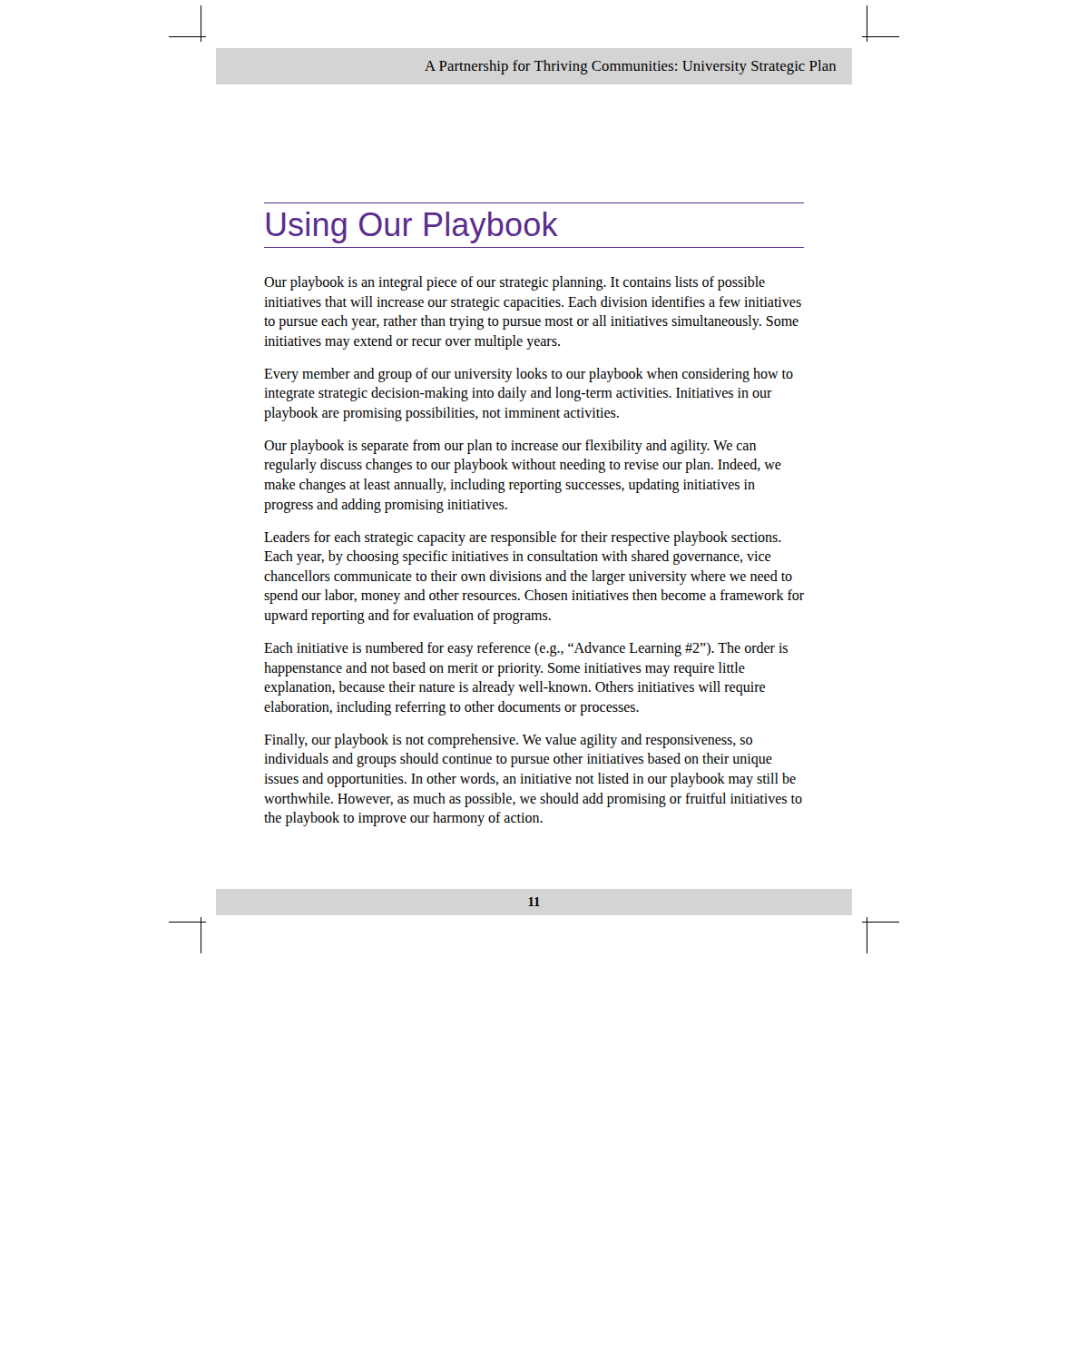A Partnership for Thriving Communities: University Strategic Plan
Using Our Playbook
Our playbook is an integral piece of our strategic planning. It contains lists of possible initiatives that will increase our strategic capacities. Each division identifies a few initiatives to pursue each year, rather than trying to pursue most or all initiatives simultaneously. Some initiatives may extend or recur over multiple years.
Every member and group of our university looks to our playbook when considering how to integrate strategic decision-making into daily and long-term activities. Initiatives in our playbook are promising possibilities, not imminent activities.
Our playbook is separate from our plan to increase our flexibility and agility. We can regularly discuss changes to our playbook without needing to revise our plan. Indeed, we make changes at least annually, including reporting successes, updating initiatives in progress and adding promising initiatives.
Leaders for each strategic capacity are responsible for their respective playbook sections. Each year, by choosing specific initiatives in consultation with shared governance, vice chancellors communicate to their own divisions and the larger university where we need to spend our labor, money and other resources. Chosen initiatives then become a framework for upward reporting and for evaluation of programs.
Each initiative is numbered for easy reference (e.g., “Advance Learning #2”). The order is happenstance and not based on merit or priority. Some initiatives may require little explanation, because their nature is already well-known. Others initiatives will require elaboration, including referring to other documents or processes.
Finally, our playbook is not comprehensive. We value agility and responsiveness, so individuals and groups should continue to pursue other initiatives based on their unique issues and opportunities. In other words, an initiative not listed in our playbook may still be worthwhile. However, as much as possible, we should add promising or fruitful initiatives to the playbook to improve our harmony of action.
11